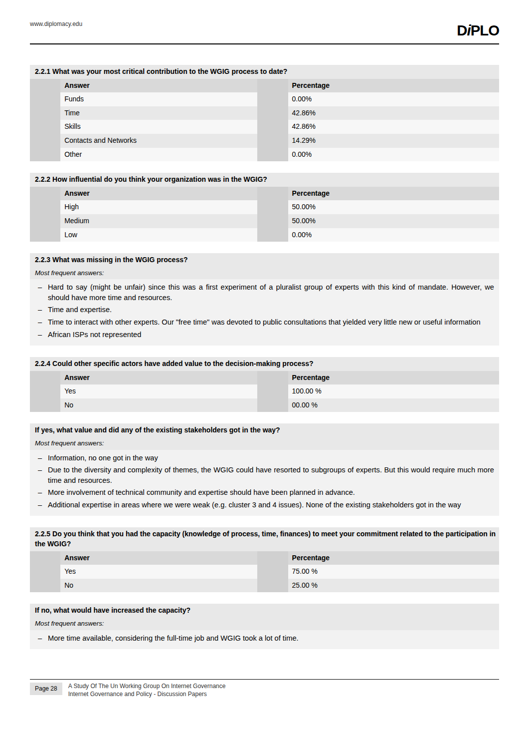www.diplomacy.edu
Di PLO
2.2.1 What was your most critical contribution to the WGIG process to date?
| | Answer | | Percentage |
| | Funds | | 0.00% |
| | Time | | 42.86% |
| | Skills | | 42.86% |
| | Contacts and Networks | | 14.29% |
| | Other | | 0.00% |
2.2.2 How influential do you think your organization was in the WGIG?
| | Answer | | Percentage |
| | High | | 50.00% |
| | Medium | | 50.00% |
| | Low | | 0.00% |
2.2.3 What was missing in the WGIG process?
Most frequent answers:
Hard to say (might be unfair) since this was a first experiment of a pluralist group of experts with this kind of mandate. However, we should have more time and resources.
Time and expertise.
Time to interact with other experts. Our "free time" was devoted to public consultations that yielded very little new or useful information
African ISPs not represented
2.2.4 Could other specific actors have added value to the decision-making process?
| | Answer | | Percentage |
| | Yes | | 100.00 % |
| | No | | 00.00 % |
If yes, what value and did any of the existing stakeholders got in the way?
Most frequent answers:
Information, no one got in the way
Due to the diversity and complexity of themes, the WGIG could have resorted to subgroups of experts. But this would require much more time and resources.
More involvement of technical community and expertise should have been planned in advance.
Additional expertise in areas where we were weak (e.g. cluster 3 and 4 issues). None of the existing stakeholders got in the way
2.2.5 Do you think that you had the capacity (knowledge of process, time, finances) to meet your commitment related to the participation in the WGIG?
| | Answer | | Percentage |
| | Yes | | 75.00 % |
| | No | | 25.00 % |
If no, what would have increased the capacity?
Most frequent answers:
More time available, considering the full-time job and WGIG took a lot of time.
Page 28
A Study Of The Un Working Group On Internet Governance Internet Governance and Policy - Discussion Papers